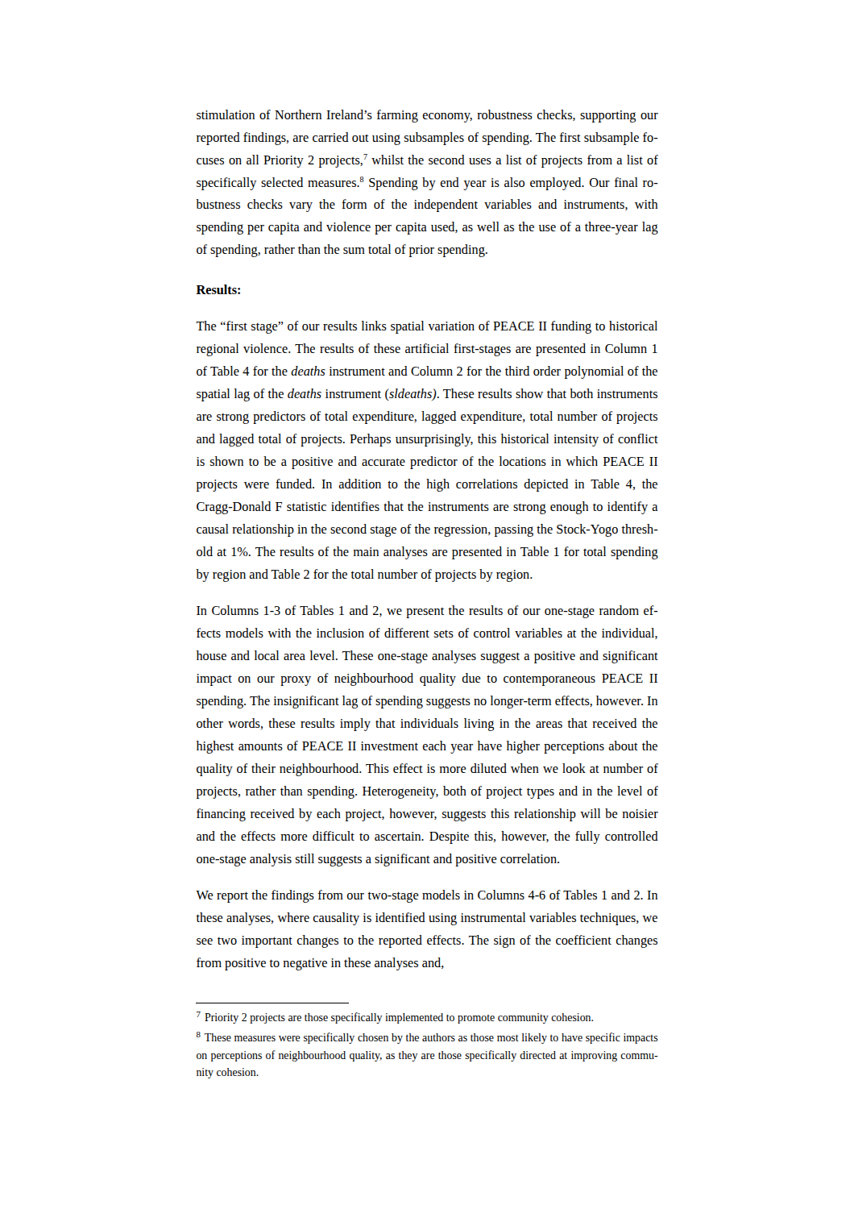stimulation of Northern Ireland’s farming economy, robustness checks, supporting our reported findings, are carried out using subsamples of spending. The first subsample focuses on all Priority 2 projects,7 whilst the second uses a list of projects from a list of specifically selected measures.8 Spending by end year is also employed. Our final robustness checks vary the form of the independent variables and instruments, with spending per capita and violence per capita used, as well as the use of a three-year lag of spending, rather than the sum total of prior spending.
Results:
The “first stage” of our results links spatial variation of PEACE II funding to historical regional violence. The results of these artificial first-stages are presented in Column 1 of Table 4 for the deaths instrument and Column 2 for the third order polynomial of the spatial lag of the deaths instrument (sldeaths). These results show that both instruments are strong predictors of total expenditure, lagged expenditure, total number of projects and lagged total of projects. Perhaps unsurprisingly, this historical intensity of conflict is shown to be a positive and accurate predictor of the locations in which PEACE II projects were funded. In addition to the high correlations depicted in Table 4, the Cragg-Donald F statistic identifies that the instruments are strong enough to identify a causal relationship in the second stage of the regression, passing the Stock-Yogo threshold at 1%. The results of the main analyses are presented in Table 1 for total spending by region and Table 2 for the total number of projects by region.
In Columns 1-3 of Tables 1 and 2, we present the results of our one-stage random effects models with the inclusion of different sets of control variables at the individual, house and local area level. These one-stage analyses suggest a positive and significant impact on our proxy of neighbourhood quality due to contemporaneous PEACE II spending. The insignificant lag of spending suggests no longer-term effects, however. In other words, these results imply that individuals living in the areas that received the highest amounts of PEACE II investment each year have higher perceptions about the quality of their neighbourhood. This effect is more diluted when we look at number of projects, rather than spending. Heterogeneity, both of project types and in the level of financing received by each project, however, suggests this relationship will be noisier and the effects more difficult to ascertain. Despite this, however, the fully controlled one-stage analysis still suggests a significant and positive correlation.
We report the findings from our two-stage models in Columns 4-6 of Tables 1 and 2. In these analyses, where causality is identified using instrumental variables techniques, we see two important changes to the reported effects. The sign of the coefficient changes from positive to negative in these analyses and,
7 Priority 2 projects are those specifically implemented to promote community cohesion.
8 These measures were specifically chosen by the authors as those most likely to have specific impacts on perceptions of neighbourhood quality, as they are those specifically directed at improving community cohesion.